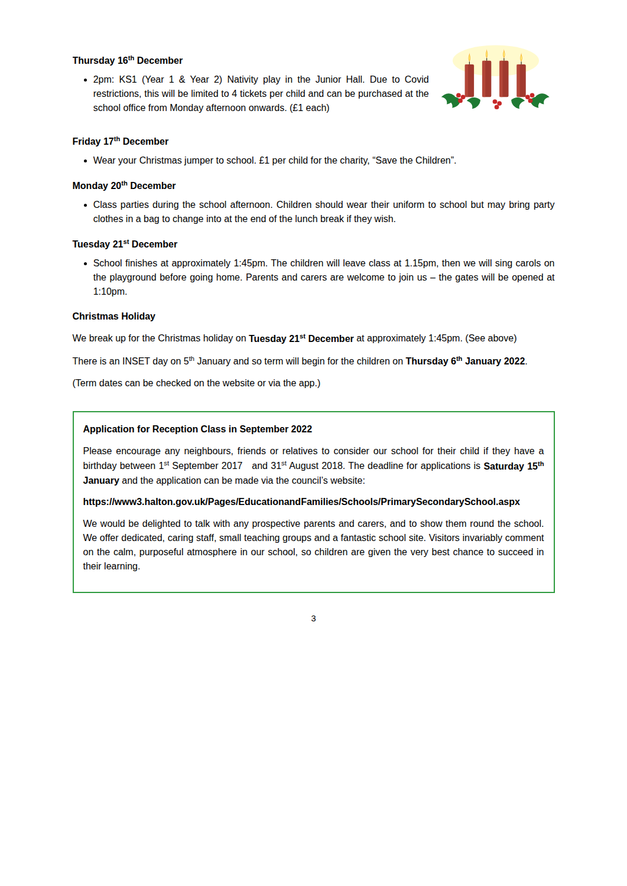Thursday 16th December
2pm: KS1 (Year 1 & Year 2) Nativity play in the Junior Hall. Due to Covid restrictions, this will be limited to 4 tickets per child and can be purchased at the school office from Monday afternoon onwards. (£1 each)
Friday 17th December
Wear your Christmas jumper to school. £1 per child for the charity, “Save the Children”.
Monday 20th December
Class parties during the school afternoon. Children should wear their uniform to school but may bring party clothes in a bag to change into at the end of the lunch break if they wish.
Tuesday 21st December
School finishes at approximately 1:45pm. The children will leave class at 1.15pm, then we will sing carols on the playground before going home. Parents and carers are welcome to join us – the gates will be opened at 1:10pm.
Christmas Holiday
We break up for the Christmas holiday on Tuesday 21st December at approximately 1:45pm. (See above)
There is an INSET day on 5th January and so term will begin for the children on Thursday 6th January 2022.
(Term dates can be checked on the website or via the app.)
Application for Reception Class in September 2022
Please encourage any neighbours, friends or relatives to consider our school for their child if they have a birthday between 1st September 2017 and 31st August 2018. The deadline for applications is Saturday 15th January and the application can be made via the council’s website:
https://www3.halton.gov.uk/Pages/EducationandFamilies/Schools/PrimarySecondarySchool.aspx
We would be delighted to talk with any prospective parents and carers, and to show them round the school. We offer dedicated, caring staff, small teaching groups and a fantastic school site. Visitors invariably comment on the calm, purposeful atmosphere in our school, so children are given the very best chance to succeed in their learning.
3